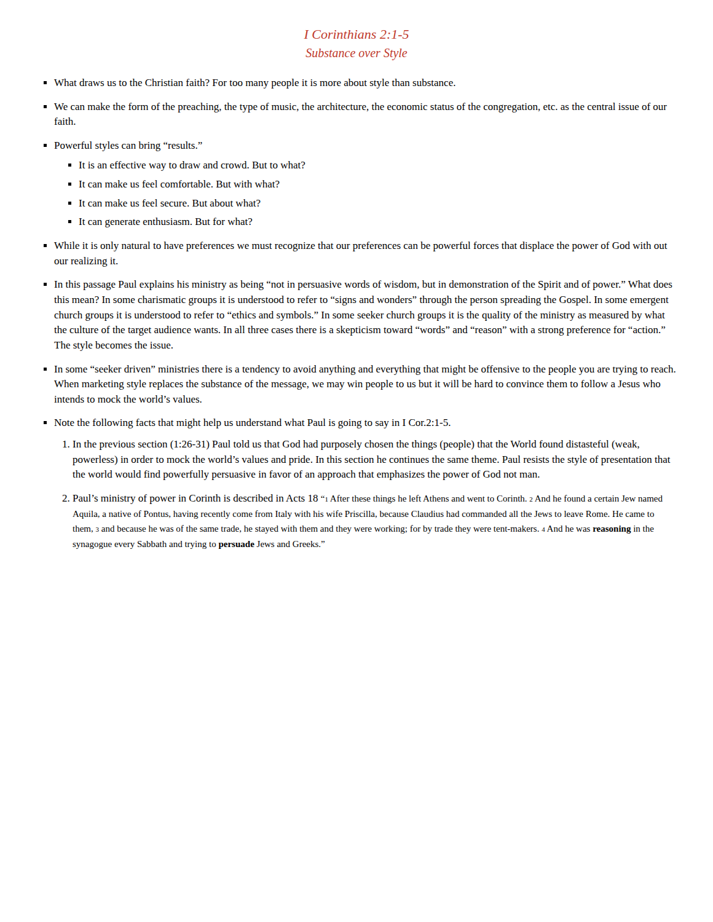I Corinthians 2:1-5
Substance over Style
What draws us to the Christian faith? For too many people it is more about style than substance.
We can make the form of the preaching, the type of music, the architecture, the economic status of the congregation, etc. as the central issue of our faith.
Powerful styles can bring “results.”
It is an effective way to draw and crowd. But to what?
It can make us feel comfortable. But with what?
It can make us feel secure. But about what?
It can generate enthusiasm. But for what?
While it is only natural to have preferences we must recognize that our preferences can be powerful forces that displace the power of God with out our realizing it.
In this passage Paul explains his ministry as being “not in persuasive words of wisdom, but in demonstration of the Spirit and of power.” What does this mean? In some charismatic groups it is understood to refer to “signs and wonders” through the person spreading the Gospel. In some emergent church groups it is understood to refer to “ethics and symbols.” In some seeker church groups it is the quality of the ministry as measured by what the culture of the target audience wants. In all three cases there is a skepticism toward “words” and “reason” with a strong preference for “action.” The style becomes the issue.
In some “seeker driven” ministries there is a tendency to avoid anything and everything that might be offensive to the people you are trying to reach. When marketing style replaces the substance of the message, we may win people to us but it will be hard to convince them to follow a Jesus who intends to mock the world’s values.
Note the following facts that might help us understand what Paul is going to say in I Cor.2:1-5.
In the previous section (1:26-31) Paul told us that God had purposely chosen the things (people) that the World found distasteful (weak, powerless) in order to mock the world’s values and pride. In this section he continues the same theme. Paul resists the style of presentation that the world would find powerfully persuasive in favor of an approach that emphasizes the power of God not man.
Paul’s ministry of power in Corinth is described in Acts 18 “1 After these things he left Athens and went to Corinth. 2 And he found a certain Jew named Aquila, a native of Pontus, having recently come from Italy with his wife Priscilla, because Claudius had commanded all the Jews to leave Rome. He came to them, 3 and because he was of the same trade, he stayed with them and they were working; for by trade they were tent-makers. 4 And he was reasoning in the synagogue every Sabbath and trying to persuade Jews and Greeks.”